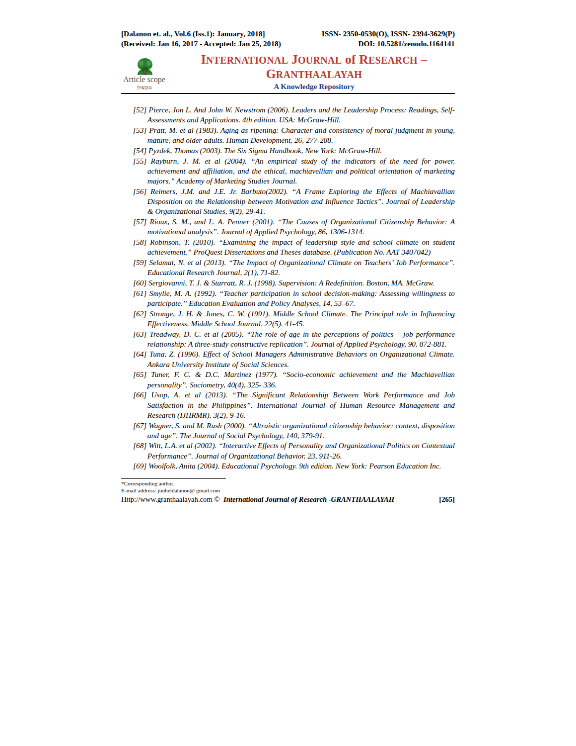[Dalanon et. al., Vol.6 (Iss.1): January, 2018]
(Received: Jan 16, 2017 - Accepted: Jan 25, 2018)
ISSN- 2350-0530(O), ISSN- 2394-3629(P)
DOI: 10.5281/zenodo.1164141
ग्रन्थालयः
INTERNATIONAL JOURNAL of RESEARCH –
GRANTHAALAYAH
A Knowledge Repository
Article scope
[52] Pierce, Jon L. And John W. Newstrom (2006). Leaders and the Leadership Process: Readings, Self-Assessments and Applications. 4th edition. USA: McGraw-Hill.
[53] Pratt, M. et al (1983). Aging as ripening: Character and consistency of moral judgment in young, mature, and older adults. Human Development, 26, 277-288.
[54] Pyzdek, Thomas (2003). The Six Sigma Handbook, New York: McGraw-Hill.
[55] Rayburn, J. M. et al (2004). “An empirical study of the indicators of the need for power, achievement and affiliation, and the ethical, machiavellian and political orientation of marketing majors.” Academy of Marketing Studies Journal.
[56] Reimers, J.M. and J.E. Jr. Barbuto(2002). “A Frame Exploring the Effects of Machiavallian Disposition on the Relationship between Motivation and Influence Tactics”. Journal of Leadership & Organizational Studies, 9(2), 29-41.
[57] Rioux, S. M., and L. A. Penner (2001). “The Causes of Organizational Citizenship Behavior: A motivational analysis”. Journal of Applied Psychology, 86, 1306-1314.
[58] Robinson, T. (2010). “Examining the impact of leadership style and school climate on student achievement.” ProQuest Dissertations and Theses database. (Publication No. AAT 3407042)
[59] Selamat, N. et al (2013). “The Impact of Organizational Climate on Teachers’ Job Performance”. Educational Research Journal, 2(1), 71-82.
[60] Sergiovanni, T. J. & Starratt, R. J. (1998). Supervision: A Redefinition. Boston, MA. McGraw.
[61] Smylie, M. A. (1992). “Teacher participation in school decision-making: Assessing willingness to participate.” Education Evaluation and Policy Analyses, 14, 53–67.
[62] Stronge, J. H. & Jones, C. W. (1991). Middle School Climate. The Principal role in Influencing Effectiveness. Middle School Journal. 22(5). 41-45.
[63] Treadway, D. C. et al (2005). “The role of age in the perceptions of politics – job performance relationship: A three-study constructive replication”. Journal of Applied Psychology, 90, 872-881.
[64] Tuna, Z. (1996). Effect of School Managers Administrative Behaviors on Organizational Climate. Ankara University Institute of Social Sciences.
[65] Tuner, F. C. & D.C. Martinez (1977). “Socio-economic achievement and the Machiavellian personality”. Sociometry, 40(4), 325- 336.
[66] Usop, A. et al (2013). “The Significant Relationship Between Work Performance and Job Satisfaction in the Philippines”. International Journal of Human Resource Management and Research (IJHRMR), 3(2), 9-16.
[67] Wagner, S. and M. Rush (2000). “Altruistic organizational citizenship behavior: context, disposition and age”. The Journal of Social Psychology, 140, 379-91.
[68] Witt, L.A. et al (2002). “Interactive Effects of Personality and Organizational Politics on Contextual Performance”. Journal of Organizational Behavior, 23, 911-26.
[69] Woolfolk, Anita (2004). Educational Psychology. 9th edition. New York: Pearson Education Inc.
*Corresponding author.
E-mail address: junheldalanon@ gmail.com
Http://www.granthaalayah.com © International Journal of Research -GRANTHAALAYAH
[265]